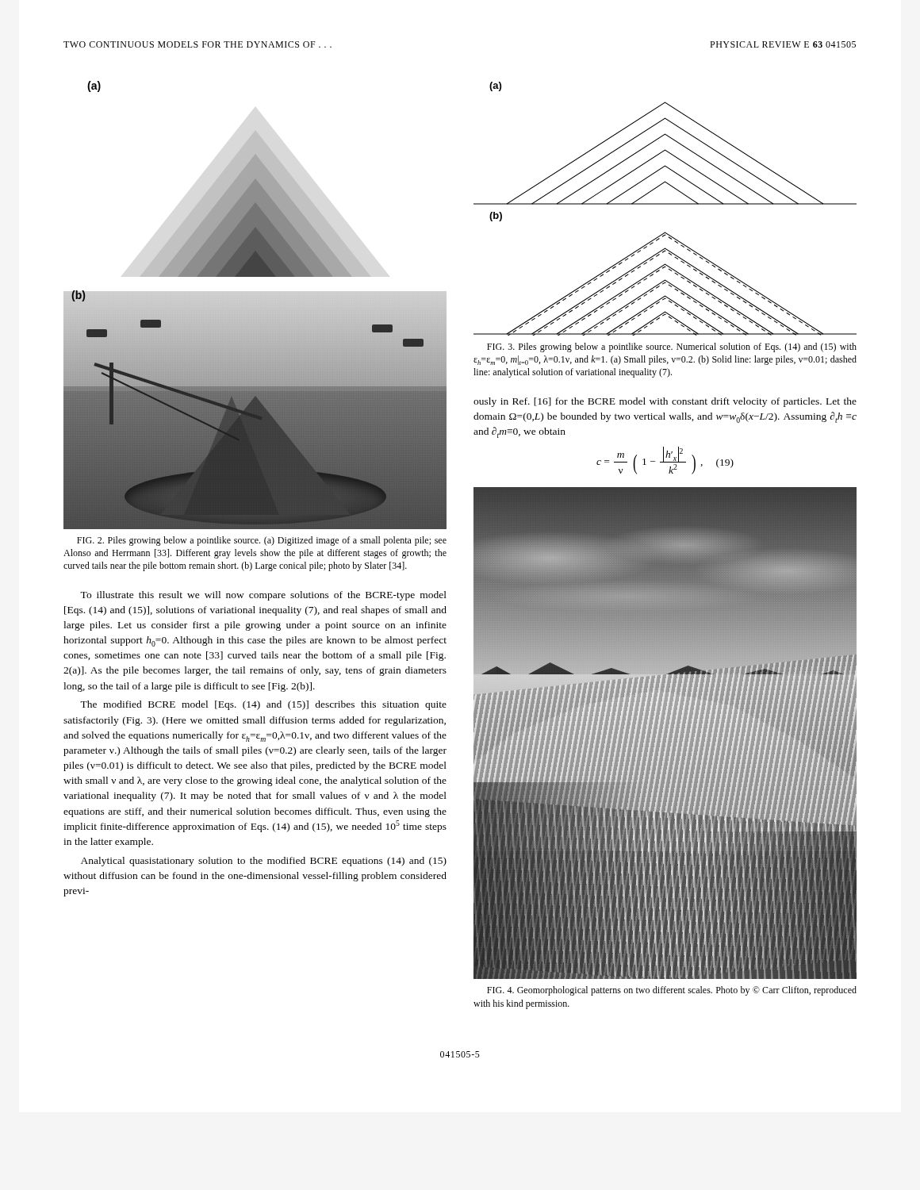Two continuous models for the dynamics of . . .
Physical Review E 63 041505
(a)
(b)
FIG. 2. Piles growing below a pointlike source. (a) Digitized image of a small polenta pile; see Alonso and Herrmann [33]. Different gray levels show the pile at different stages of growth; the curved tails near the pile bottom remain short. (b) Large conical pile; photo by Slater [34].
To illustrate this result we will now compare solutions of the BCRE-type model [Eqs. (14) and (15)], solutions of variational inequality (7), and real shapes of small and large piles. Let us consider first a pile growing under a point source on an infinite horizontal support h0=0. Although in this case the piles are known to be almost perfect cones, sometimes one can note [33] curved tails near the bottom of a small pile [Fig. 2(a)]. As the pile becomes larger, the tail remains of only, say, tens of grain diameters long, so the tail of a large pile is difficult to see [Fig. 2(b)].
The modified BCRE model [Eqs. (14) and (15)] describes this situation quite satisfactorily (Fig. 3). (Here we omitted small diffusion terms added for regularization, and solved the equations numerically for εh=εm=0,λ=0.1ν, and two different values of the parameter ν.) Although the tails of small piles (ν=0.2) are clearly seen, tails of the larger piles (ν=0.01) is difficult to detect. We see also that piles, predicted by the BCRE model with small ν and λ, are very close to the growing ideal cone, the analytical solution of the variational inequality (7). It may be noted that for small values of ν and λ the model equations are stiff, and their numerical solution becomes difficult. Thus, even using the implicit finite-difference approximation of Eqs. (14) and (15), we needed 105 time steps in the latter example.
Analytical quasistationary solution to the modified BCRE equations (14) and (15) without diffusion can be found in the one-dimensional vessel-filling problem considered previ-
(a)
(b)
FIG. 3. Piles growing below a pointlike source. Numerical solution of Eqs. (14) and (15) with εh=εm=0, m|t=0=0, λ=0.1ν, and k=1. (a) Small piles, ν=0.2. (b) Solid line: large piles, ν=0.01; dashed line: analytical solution of variational inequality (7).
ously in Ref. [16] for the BCRE model with constant drift velocity of particles. Let the domain Ω=(0,L) be bounded by two vertical walls, and w=w0δ(x−L/2). Assuming ∂th ≡c and ∂tm≡0, we obtain
c = mν ( 1 − h′x2 k2 ) ,
(19)
FIG. 4. Geomorphological patterns on two different scales. Photo by © Carr Clifton, reproduced with his kind permission.
041505-5